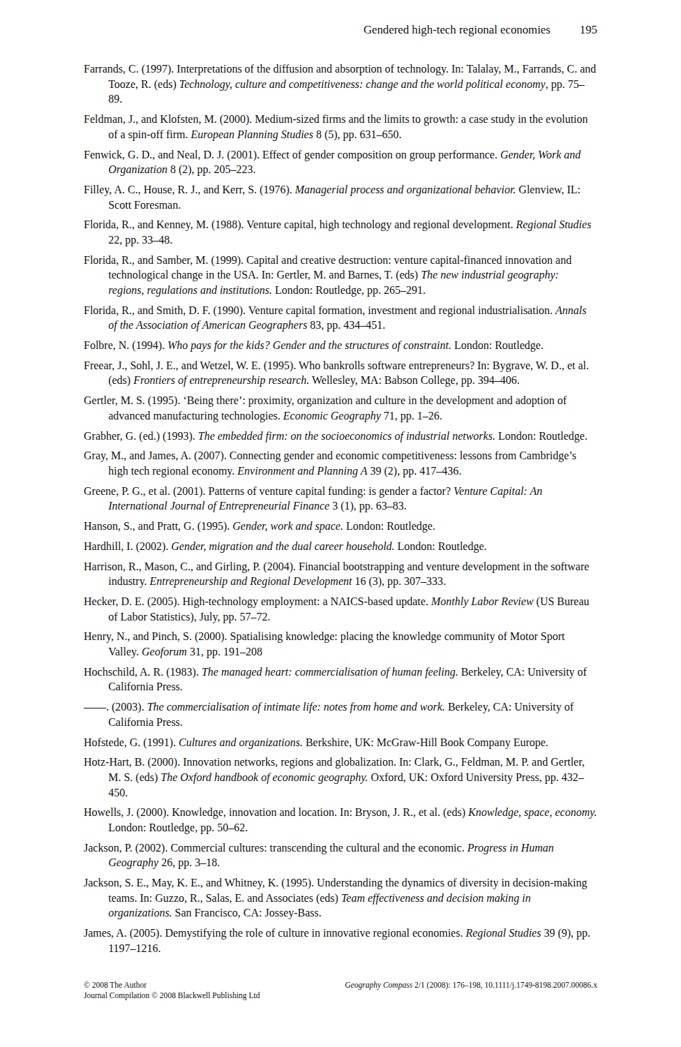Gendered high-tech regional economies 195
Farrands, C. (1997). Interpretations of the diffusion and absorption of technology. In: Talalay, M., Farrands, C. and Tooze, R. (eds) Technology, culture and competitiveness: change and the world political economy, pp. 75–89.
Feldman, J., and Klofsten, M. (2000). Medium-sized firms and the limits to growth: a case study in the evolution of a spin-off firm. European Planning Studies 8 (5), pp. 631–650.
Fenwick, G. D., and Neal, D. J. (2001). Effect of gender composition on group performance. Gender, Work and Organization 8 (2), pp. 205–223.
Filley, A. C., House, R. J., and Kerr, S. (1976). Managerial process and organizational behavior. Glenview, IL: Scott Foresman.
Florida, R., and Kenney, M. (1988). Venture capital, high technology and regional development. Regional Studies 22, pp. 33–48.
Florida, R., and Samber, M. (1999). Capital and creative destruction: venture capital-financed innovation and technological change in the USA. In: Gertler, M. and Barnes, T. (eds) The new industrial geography: regions, regulations and institutions. London: Routledge, pp. 265–291.
Florida, R., and Smith, D. F. (1990). Venture capital formation, investment and regional industrialisation. Annals of the Association of American Geographers 83, pp. 434–451.
Folbre, N. (1994). Who pays for the kids? Gender and the structures of constraint. London: Routledge.
Freear, J., Sohl, J. E., and Wetzel, W. E. (1995). Who bankrolls software entrepreneurs? In: Bygrave, W. D., et al. (eds) Frontiers of entrepreneurship research. Wellesley, MA: Babson College, pp. 394–406.
Gertler, M. S. (1995). ‘Being there’: proximity, organization and culture in the development and adoption of advanced manufacturing technologies. Economic Geography 71, pp. 1–26.
Grabher, G. (ed.) (1993). The embedded firm: on the socioeconomics of industrial networks. London: Routledge.
Gray, M., and James, A. (2007). Connecting gender and economic competitiveness: lessons from Cambridge’s high tech regional economy. Environment and Planning A 39 (2), pp. 417–436.
Greene, P. G., et al. (2001). Patterns of venture capital funding: is gender a factor? Venture Capital: An International Journal of Entrepreneurial Finance 3 (1), pp. 63–83.
Hanson, S., and Pratt, G. (1995). Gender, work and space. London: Routledge.
Hardhill, I. (2002). Gender, migration and the dual career household. London: Routledge.
Harrison, R., Mason, C., and Girling, P. (2004). Financial bootstrapping and venture development in the software industry. Entrepreneurship and Regional Development 16 (3), pp. 307–333.
Hecker, D. E. (2005). High-technology employment: a NAICS-based update. Monthly Labor Review (US Bureau of Labor Statistics), July, pp. 57–72.
Henry, N., and Pinch, S. (2000). Spatialising knowledge: placing the knowledge community of Motor Sport Valley. Geoforum 31, pp. 191–208
Hochschild, A. R. (1983). The managed heart: commercialisation of human feeling. Berkeley, CA: University of California Press.
——. (2003). The commercialisation of intimate life: notes from home and work. Berkeley, CA: University of California Press.
Hofstede, G. (1991). Cultures and organizations. Berkshire, UK: McGraw-Hill Book Company Europe.
Hotz-Hart, B. (2000). Innovation networks, regions and globalization. In: Clark, G., Feldman, M. P. and Gertler, M. S. (eds) The Oxford handbook of economic geography. Oxford, UK: Oxford University Press, pp. 432–450.
Howells, J. (2000). Knowledge, innovation and location. In: Bryson, J. R., et al. (eds) Knowledge, space, economy. London: Routledge, pp. 50–62.
Jackson, P. (2002). Commercial cultures: transcending the cultural and the economic. Progress in Human Geography 26, pp. 3–18.
Jackson, S. E., May, K. E., and Whitney, K. (1995). Understanding the dynamics of diversity in decision-making teams. In: Guzzo, R., Salas, E. and Associates (eds) Team effectiveness and decision making in organizations. San Francisco, CA: Jossey-Bass.
James, A. (2005). Demystifying the role of culture in innovative regional economies. Regional Studies 39 (9), pp. 1197–1216.
© 2008 The Author
Journal Compilation © 2008 Blackwell Publishing Ltd
Geography Compass 2/1 (2008): 176–198, 10.1111/j.1749-8198.2007.00086.x